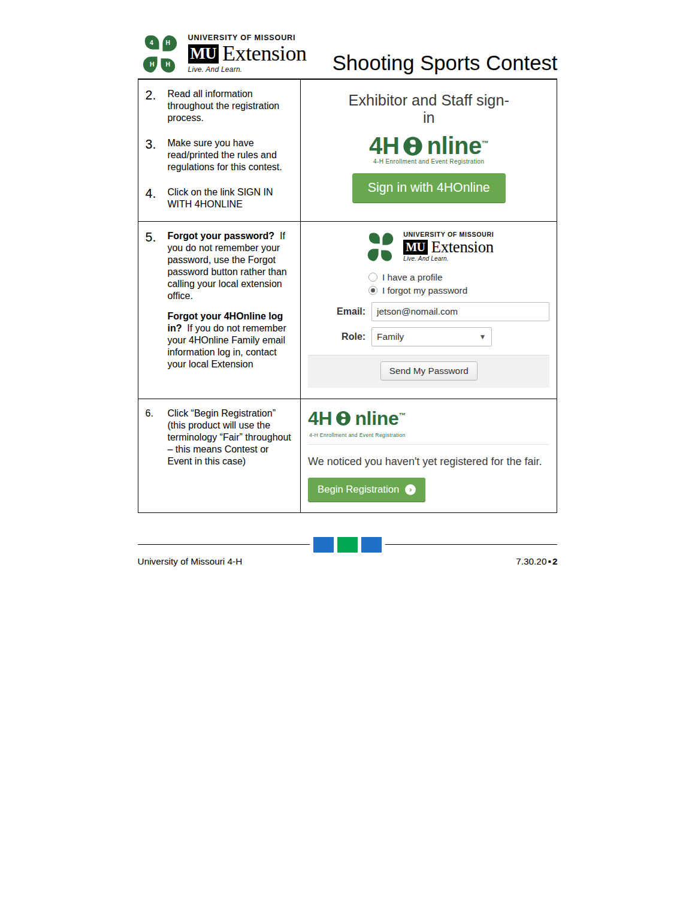4 H H H
UNIVERSITY OF MISSOURI
MU Extension
Live. And Learn.
Shooting Sports Contest
| 2. Read all information throughout the registration process. 3. Make sure you have read/printed the rules and regulations for this contest. 4. Click on the link SIGN IN WITH 4HONLINE | Exhibitor and Staff sign- in 4H nline ™ 4-H Enrollment and Event Registration Sign in with 4HOnline |
| 5. Forgot your password? If you do not remember your password, use the Forgot password button rather than calling your local extension office. Forgot your 4HOnline log in? If you do not remember your 4HOnline Family email information log in, contact your local Extension | UNIVERSITY OF MISSOURI MU Extension Live. And Learn. I have a profile I forgot my password Email: jetson@nomail.com Role: Family ▼ Send My Password |
| 6. Click “Begin Registration” (this product will use the terminology “Fair” throughout – this means Contest or Event in this case) | 4H nline ™ 4-H Enrollment and Event Registration We noticed you haven't yet registered for the fair. Begin Registration › |
University of Missouri 4-H
7.30.20▪2